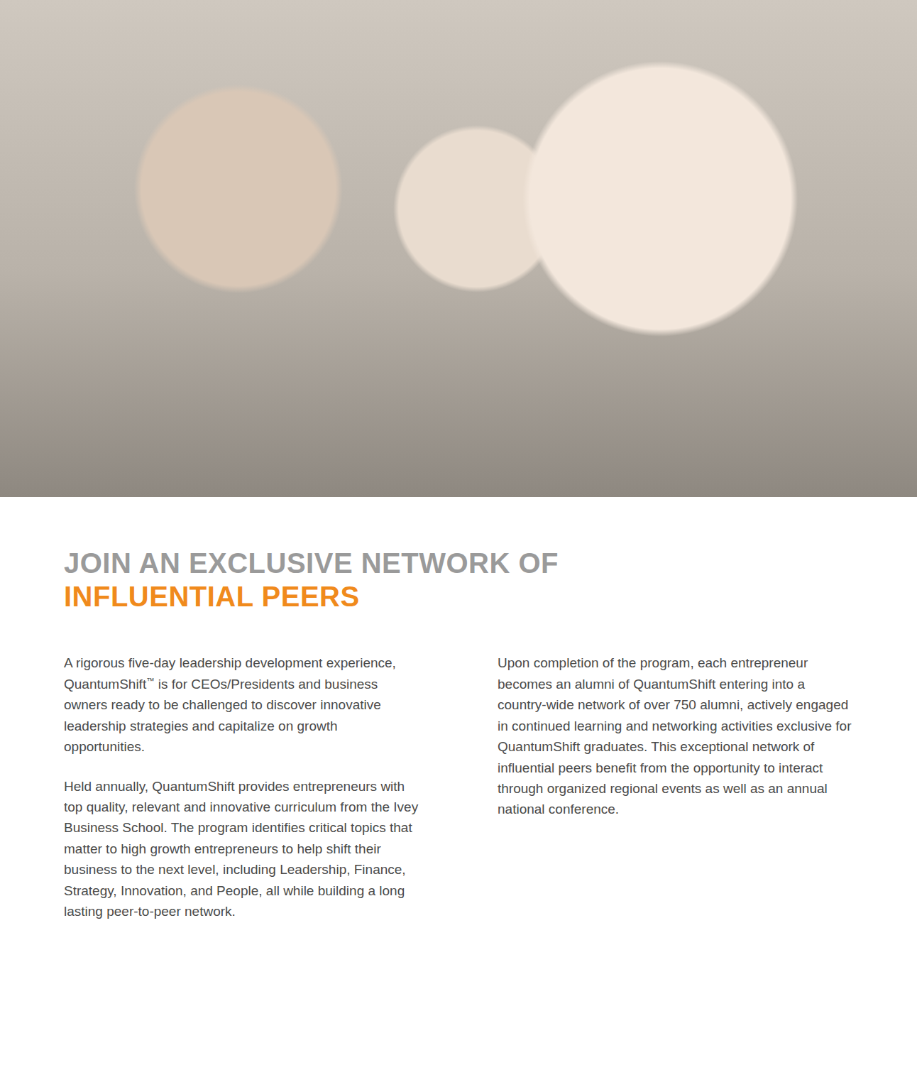Join an Exclusive Network of Influential Peers
A rigorous five-day leadership development experience, QuantumShift™ is for CEOs/Presidents and business owners ready to be challenged to discover innovative leadership strategies and capitalize on growth opportunities.
Held annually, QuantumShift provides entrepreneurs with top quality, relevant and innovative curriculum from the Ivey Business School. The program identifies critical topics that matter to high growth entrepreneurs to help shift their business to the next level, including Leadership, Finance, Strategy, Innovation, and People, all while building a long lasting peer-to-peer network.
Upon completion of the program, each entrepreneur becomes an alumni of QuantumShift entering into a country-wide network of over 750 alumni, actively engaged in continued learning and networking activities exclusive for QuantumShift graduates. This exceptional network of influential peers benefit from the opportunity to interact through organized regional events as well as an annual national conference.